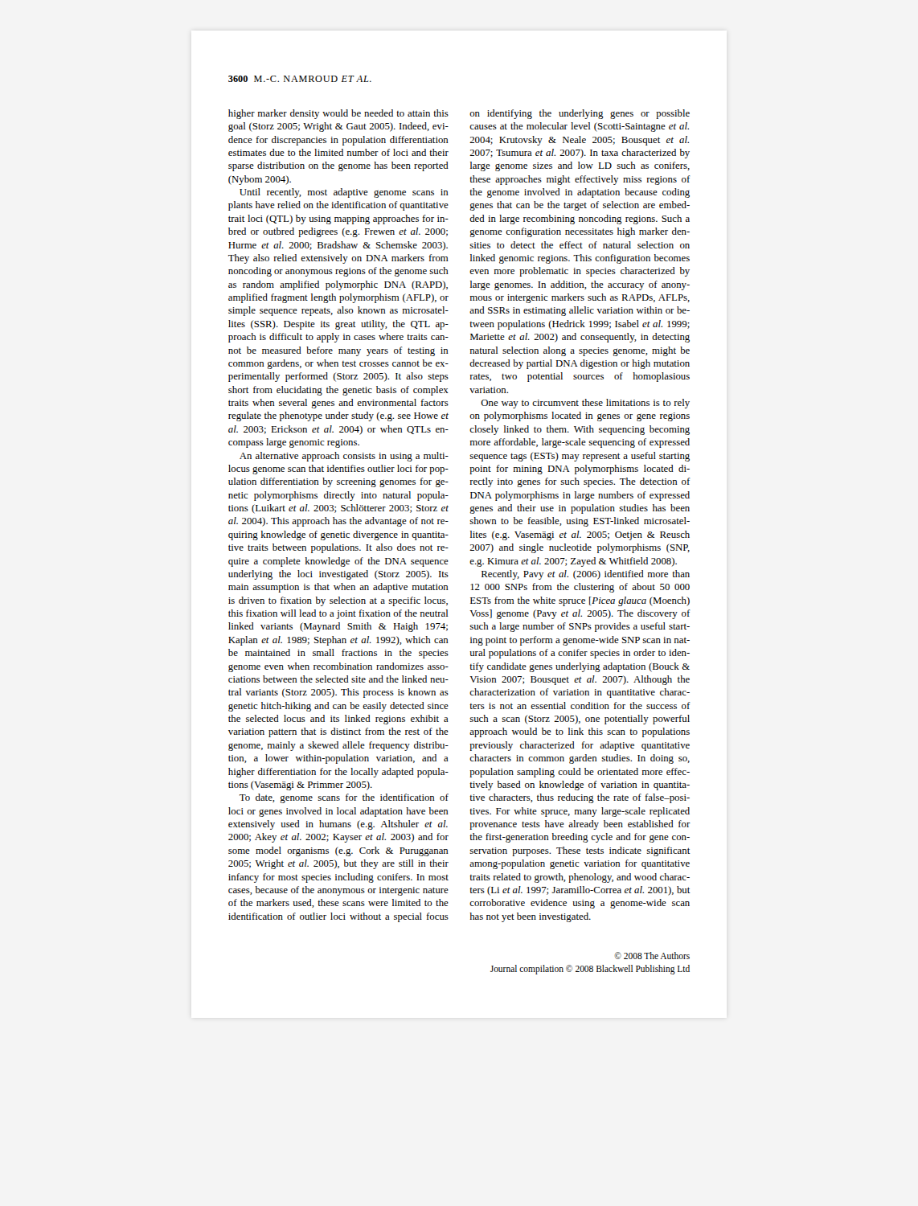3600 M.-C. NAMROUD ET AL.
higher marker density would be needed to attain this goal (Storz 2005; Wright & Gaut 2005). Indeed, evidence for discrepancies in population differentiation estimates due to the limited number of loci and their sparse distribution on the genome has been reported (Nybom 2004).
Until recently, most adaptive genome scans in plants have relied on the identification of quantitative trait loci (QTL) by using mapping approaches for inbred or outbred pedigrees (e.g. Frewen et al. 2000; Hurme et al. 2000; Bradshaw & Schemske 2003). They also relied extensively on DNA markers from noncoding or anonymous regions of the genome such as random amplified polymorphic DNA (RAPD), amplified fragment length polymorphism (AFLP), or simple sequence repeats, also known as microsatellites (SSR). Despite its great utility, the QTL approach is difficult to apply in cases where traits cannot be measured before many years of testing in common gardens, or when test crosses cannot be experimentally performed (Storz 2005). It also steps short from elucidating the genetic basis of complex traits when several genes and environmental factors regulate the phenotype under study (e.g. see Howe et al. 2003; Erickson et al. 2004) or when QTLs encompass large genomic regions.
An alternative approach consists in using a multilocus genome scan that identifies outlier loci for population differentiation by screening genomes for genetic polymorphisms directly into natural populations (Luikart et al. 2003; Schlötterer 2003; Storz et al. 2004). This approach has the advantage of not requiring knowledge of genetic divergence in quantitative traits between populations. It also does not require a complete knowledge of the DNA sequence underlying the loci investigated (Storz 2005). Its main assumption is that when an adaptive mutation is driven to fixation by selection at a specific locus, this fixation will lead to a joint fixation of the neutral linked variants (Maynard Smith & Haigh 1974; Kaplan et al. 1989; Stephan et al. 1992), which can be maintained in small fractions in the species genome even when recombination randomizes associations between the selected site and the linked neutral variants (Storz 2005). This process is known as genetic hitch-hiking and can be easily detected since the selected locus and its linked regions exhibit a variation pattern that is distinct from the rest of the genome, mainly a skewed allele frequency distribution, a lower within-population variation, and a higher differentiation for the locally adapted populations (Vasemägi & Primmer 2005).
To date, genome scans for the identification of loci or genes involved in local adaptation have been extensively used in humans (e.g. Altshuler et al. 2000; Akey et al. 2002; Kayser et al. 2003) and for some model organisms (e.g. Cork & Purugganan 2005; Wright et al. 2005), but they are still in their infancy for most species including conifers. In most cases, because of the anonymous or intergenic nature of the markers used, these scans were limited to the identification of outlier loci without a special focus on identifying the underlying genes or possible causes at the molecular level (Scotti-Saintagne et al. 2004; Krutovsky & Neale 2005; Bousquet et al. 2007; Tsumura et al. 2007). In taxa characterized by large genome sizes and low LD such as conifers, these approaches might effectively miss regions of the genome involved in adaptation because coding genes that can be the target of selection are embedded in large recombining noncoding regions. Such a genome configuration necessitates high marker densities to detect the effect of natural selection on linked genomic regions. This configuration becomes even more problematic in species characterized by large genomes. In addition, the accuracy of anonymous or intergenic markers such as RAPDs, AFLPs, and SSRs in estimating allelic variation within or between populations (Hedrick 1999; Isabel et al. 1999; Mariette et al. 2002) and consequently, in detecting natural selection along a species genome, might be decreased by partial DNA digestion or high mutation rates, two potential sources of homoplasious variation.
One way to circumvent these limitations is to rely on polymorphisms located in genes or gene regions closely linked to them. With sequencing becoming more affordable, large-scale sequencing of expressed sequence tags (ESTs) may represent a useful starting point for mining DNA polymorphisms located directly into genes for such species. The detection of DNA polymorphisms in large numbers of expressed genes and their use in population studies has been shown to be feasible, using EST-linked microsatellites (e.g. Vasemägi et al. 2005; Oetjen & Reusch 2007) and single nucleotide polymorphisms (SNP, e.g. Kimura et al. 2007; Zayed & Whitfield 2008).
Recently, Pavy et al. (2006) identified more than 12 000 SNPs from the clustering of about 50 000 ESTs from the white spruce [Picea glauca (Moench) Voss] genome (Pavy et al. 2005). The discovery of such a large number of SNPs provides a useful starting point to perform a genome-wide SNP scan in natural populations of a conifer species in order to identify candidate genes underlying adaptation (Bouck & Vision 2007; Bousquet et al. 2007). Although the characterization of variation in quantitative characters is not an essential condition for the success of such a scan (Storz 2005), one potentially powerful approach would be to link this scan to populations previously characterized for adaptive quantitative characters in common garden studies. In doing so, population sampling could be orientated more effectively based on knowledge of variation in quantitative characters, thus reducing the rate of false–positives. For white spruce, many large-scale replicated provenance tests have already been established for the first-generation breeding cycle and for gene conservation purposes. These tests indicate significant among-population genetic variation for quantitative traits related to growth, phenology, and wood characters (Li et al. 1997; Jaramillo-Correa et al. 2001), but corroborative evidence using a genome-wide scan has not yet been investigated.
© 2008 The Authors
Journal compilation © 2008 Blackwell Publishing Ltd